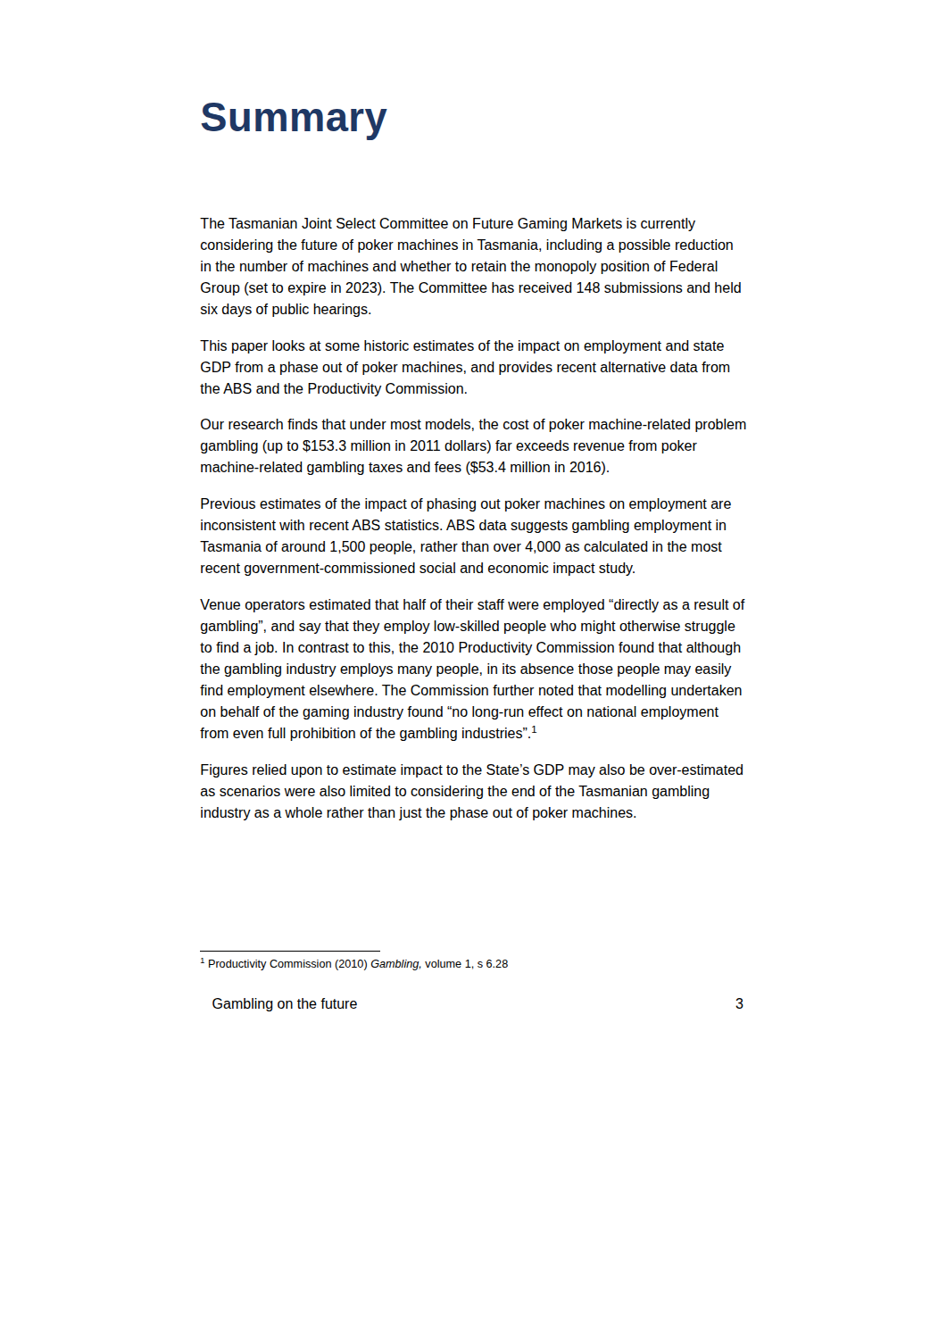Summary
The Tasmanian Joint Select Committee on Future Gaming Markets is currently considering the future of poker machines in Tasmania, including a possible reduction in the number of machines and whether to retain the monopoly position of Federal Group (set to expire in 2023). The Committee has received 148 submissions and held six days of public hearings.
This paper looks at some historic estimates of the impact on employment and state GDP from a phase out of poker machines, and provides recent alternative data from the ABS and the Productivity Commission.
Our research finds that under most models, the cost of poker machine-related problem gambling (up to $153.3 million in 2011 dollars) far exceeds revenue from poker machine-related gambling taxes and fees ($53.4 million in 2016).
Previous estimates of the impact of phasing out poker machines on employment are inconsistent with recent ABS statistics. ABS data suggests gambling employment in Tasmania of around 1,500 people, rather than over 4,000 as calculated in the most recent government-commissioned social and economic impact study.
Venue operators estimated that half of their staff were employed “directly as a result of gambling”, and say that they employ low-skilled people who might otherwise struggle to find a job. In contrast to this, the 2010 Productivity Commission found that although the gambling industry employs many people, in its absence those people may easily find employment elsewhere. The Commission further noted that modelling undertaken on behalf of the gaming industry found “no long-run effect on national employment from even full prohibition of the gambling industries”.1
Figures relied upon to estimate impact to the State’s GDP may also be over-estimated as scenarios were also limited to considering the end of the Tasmanian gambling industry as a whole rather than just the phase out of poker machines.
1 Productivity Commission (2010) Gambling, volume 1, s 6.28
Gambling on the future 3